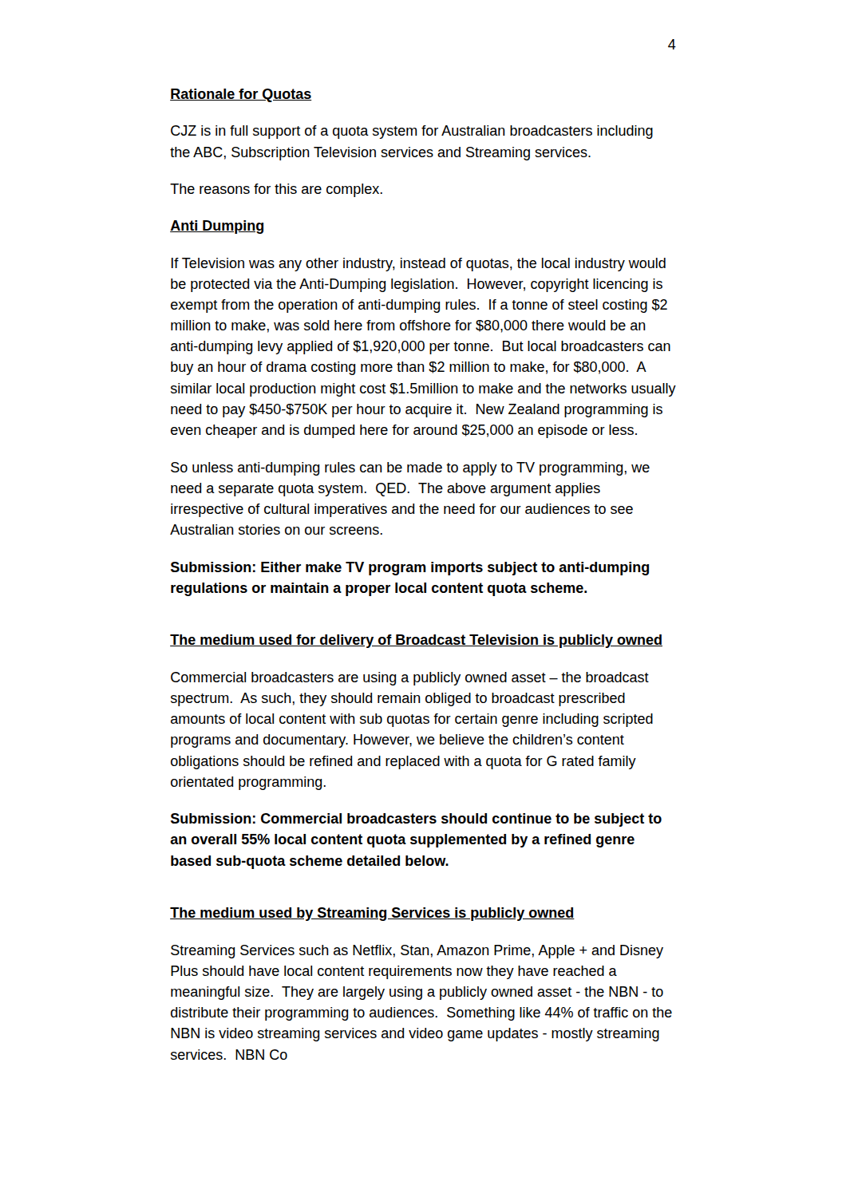4
Rationale for Quotas
CJZ is in full support of a quota system for Australian broadcasters including the ABC, Subscription Television services and Streaming services.
The reasons for this are complex.
Anti Dumping
If Television was any other industry, instead of quotas, the local industry would be protected via the Anti-Dumping legislation. However, copyright licencing is exempt from the operation of anti-dumping rules. If a tonne of steel costing $2 million to make, was sold here from offshore for $80,000 there would be an anti-dumping levy applied of $1,920,000 per tonne. But local broadcasters can buy an hour of drama costing more than $2 million to make, for $80,000. A similar local production might cost $1.5million to make and the networks usually need to pay $450-$750K per hour to acquire it. New Zealand programming is even cheaper and is dumped here for around $25,000 an episode or less.
So unless anti-dumping rules can be made to apply to TV programming, we need a separate quota system. QED. The above argument applies irrespective of cultural imperatives and the need for our audiences to see Australian stories on our screens.
Submission: Either make TV program imports subject to anti-dumping regulations or maintain a proper local content quota scheme.
The medium used for delivery of Broadcast Television is publicly owned
Commercial broadcasters are using a publicly owned asset – the broadcast spectrum. As such, they should remain obliged to broadcast prescribed amounts of local content with sub quotas for certain genre including scripted programs and documentary. However, we believe the children’s content obligations should be refined and replaced with a quota for G rated family orientated programming.
Submission: Commercial broadcasters should continue to be subject to an overall 55% local content quota supplemented by a refined genre based sub-quota scheme detailed below.
The medium used by Streaming Services is publicly owned
Streaming Services such as Netflix, Stan, Amazon Prime, Apple + and Disney Plus should have local content requirements now they have reached a meaningful size. They are largely using a publicly owned asset - the NBN - to distribute their programming to audiences. Something like 44% of traffic on the NBN is video streaming services and video game updates - mostly streaming services. NBN Co